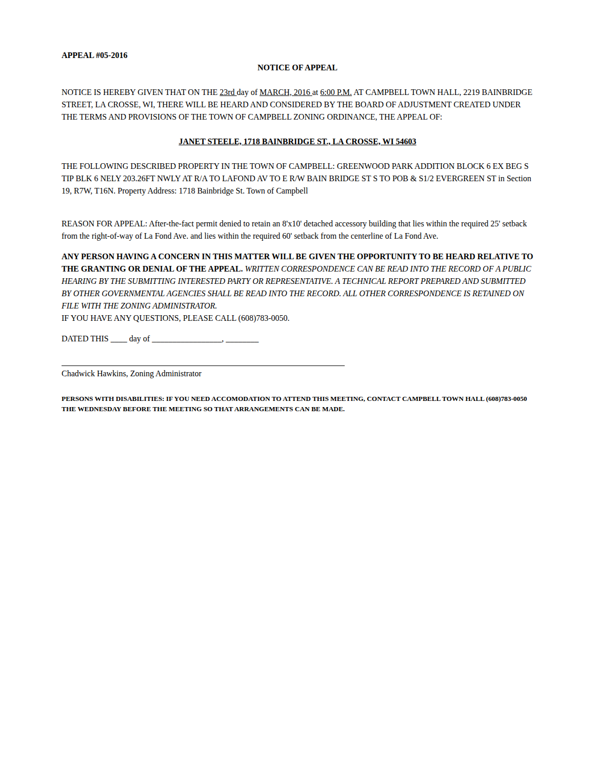APPEAL #05-2016
NOTICE OF APPEAL
NOTICE IS HEREBY GIVEN THAT ON THE 23rd day of MARCH, 2016 at 6:00 P.M. AT CAMPBELL TOWN HALL, 2219 BAINBRIDGE STREET, LA CROSSE, WI, THERE WILL BE HEARD AND CONSIDERED BY THE BOARD OF ADJUSTMENT CREATED UNDER THE TERMS AND PROVISIONS OF THE TOWN OF CAMPBELL ZONING ORDINANCE, THE APPEAL OF:
JANET STEELE, 1718 BAINBRIDGE ST., LA CROSSE, WI 54603
THE FOLLOWING DESCRIBED PROPERTY IN THE TOWN OF CAMPBELL: GREENWOOD PARK ADDITION BLOCK 6 EX BEG S TIP BLK 6 NELY 203.26FT NWLY AT R/A TO LAFOND AV TO E R/W BAIN BRIDGE ST S TO POB & S1/2 EVERGREEN ST in Section 19, R7W, T16N. Property Address: 1718 Bainbridge St. Town of Campbell
REASON FOR APPEAL: After-the-fact permit denied to retain an 8'x10' detached accessory building that lies within the required 25' setback from the right-of-way of La Fond Ave. and lies within the required 60' setback from the centerline of La Fond Ave.
ANY PERSON HAVING A CONCERN IN THIS MATTER WILL BE GIVEN THE OPPORTUNITY TO BE HEARD RELATIVE TO THE GRANTING OR DENIAL OF THE APPEAL. WRITTEN CORRESPONDENCE CAN BE READ INTO THE RECORD OF A PUBLIC HEARING BY THE SUBMITTING INTERESTED PARTY OR REPRESENTATIVE. A TECHNICAL REPORT PREPARED AND SUBMITTED BY OTHER GOVERNMENTAL AGENCIES SHALL BE READ INTO THE RECORD. ALL OTHER CORRESPONDENCE IS RETAINED ON FILE WITH THE ZONING ADMINISTRATOR.
IF YOU HAVE ANY QUESTIONS, PLEASE CALL (608)783-0050.
DATED THIS ____ day of _________________, ________
Chadwick Hawkins, Zoning Administrator
PERSONS WITH DISABILITIES: IF YOU NEED ACCOMODATION TO ATTEND THIS MEETING, CONTACT CAMPBELL TOWN HALL (608)783-0050 THE WEDNESDAY BEFORE THE MEETING SO THAT ARRANGEMENTS CAN BE MADE.